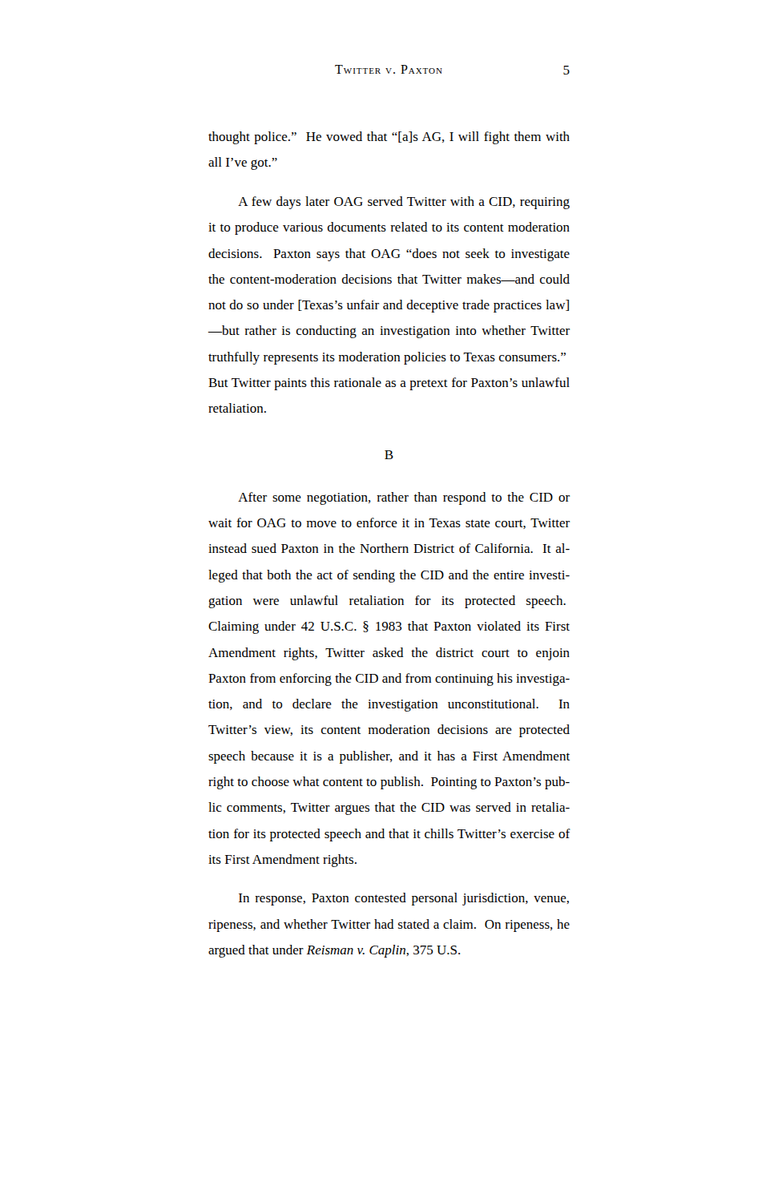Twitter v. Paxton 5
thought police.” He vowed that “[a]s AG, I will fight them with all I’ve got.”
A few days later OAG served Twitter with a CID, requiring it to produce various documents related to its content moderation decisions. Paxton says that OAG “does not seek to investigate the content-moderation decisions that Twitter makes—and could not do so under [Texas’s unfair and deceptive trade practices law]—but rather is conducting an investigation into whether Twitter truthfully represents its moderation policies to Texas consumers.” But Twitter paints this rationale as a pretext for Paxton’s unlawful retaliation.
B
After some negotiation, rather than respond to the CID or wait for OAG to move to enforce it in Texas state court, Twitter instead sued Paxton in the Northern District of California. It alleged that both the act of sending the CID and the entire investigation were unlawful retaliation for its protected speech. Claiming under 42 U.S.C. § 1983 that Paxton violated its First Amendment rights, Twitter asked the district court to enjoin Paxton from enforcing the CID and from continuing his investigation, and to declare the investigation unconstitutional. In Twitter’s view, its content moderation decisions are protected speech because it is a publisher, and it has a First Amendment right to choose what content to publish. Pointing to Paxton’s public comments, Twitter argues that the CID was served in retaliation for its protected speech and that it chills Twitter’s exercise of its First Amendment rights.
In response, Paxton contested personal jurisdiction, venue, ripeness, and whether Twitter had stated a claim. On ripeness, he argued that under Reisman v. Caplin, 375 U.S.